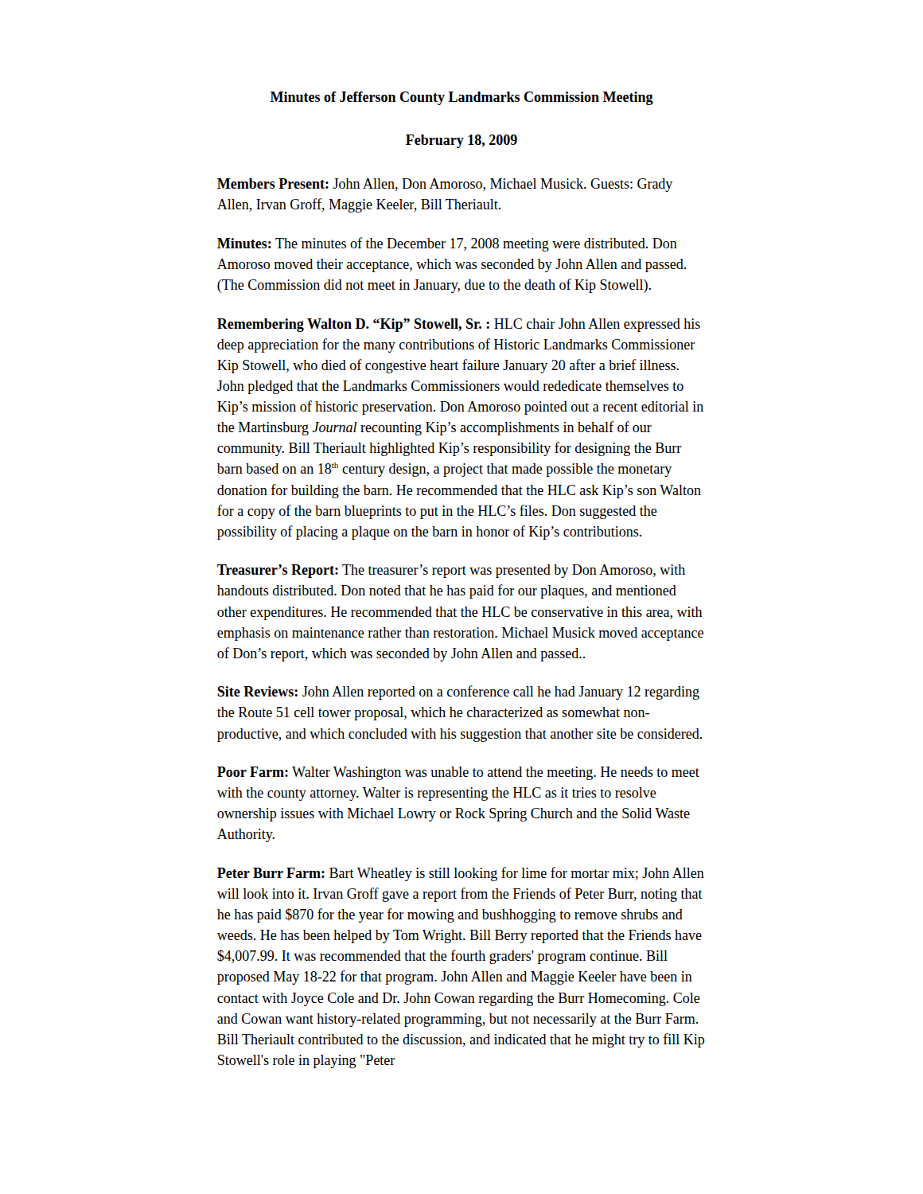Minutes of Jefferson County Landmarks Commission Meeting
February 18, 2009
Members Present: John Allen, Don Amoroso, Michael Musick. Guests: Grady Allen, Irvan Groff, Maggie Keeler, Bill Theriault.
Minutes: The minutes of the December 17, 2008 meeting were distributed. Don Amoroso moved their acceptance, which was seconded by John Allen and passed. (The Commission did not meet in January, due to the death of Kip Stowell).
Remembering Walton D. “Kip” Stowell, Sr. : HLC chair John Allen expressed his deep appreciation for the many contributions of Historic Landmarks Commissioner Kip Stowell, who died of congestive heart failure January 20 after a brief illness. John pledged that the Landmarks Commissioners would rededicate themselves to Kip’s mission of historic preservation. Don Amoroso pointed out a recent editorial in the Martinsburg Journal recounting Kip’s accomplishments in behalf of our community. Bill Theriault highlighted Kip’s responsibility for designing the Burr barn based on an 18th century design, a project that made possible the monetary donation for building the barn. He recommended that the HLC ask Kip’s son Walton for a copy of the barn blueprints to put in the HLC’s files. Don suggested the possibility of placing a plaque on the barn in honor of Kip’s contributions.
Treasurer’s Report: The treasurer’s report was presented by Don Amoroso, with handouts distributed. Don noted that he has paid for our plaques, and mentioned other expenditures. He recommended that the HLC be conservative in this area, with emphasis on maintenance rather than restoration. Michael Musick moved acceptance of Don’s report, which was seconded by John Allen and passed..
Site Reviews: John Allen reported on a conference call he had January 12 regarding the Route 51 cell tower proposal, which he characterized as somewhat non-productive, and which concluded with his suggestion that another site be considered.
Poor Farm: Walter Washington was unable to attend the meeting. He needs to meet with the county attorney. Walter is representing the HLC as it tries to resolve ownership issues with Michael Lowry or Rock Spring Church and the Solid Waste Authority.
Peter Burr Farm: Bart Wheatley is still looking for lime for mortar mix; John Allen will look into it. Irvan Groff gave a report from the Friends of Peter Burr, noting that he has paid $870 for the year for mowing and bushhogging to remove shrubs and weeds. He has been helped by Tom Wright. Bill Berry reported that the Friends have $4,007.99. It was recommended that the fourth graders' program continue. Bill proposed May 18-22 for that program. John Allen and Maggie Keeler have been in contact with Joyce Cole and Dr. John Cowan regarding the Burr Homecoming. Cole and Cowan want history-related programming, but not necessarily at the Burr Farm. Bill Theriault contributed to the discussion, and indicated that he might try to fill Kip Stowell's role in playing "Peter